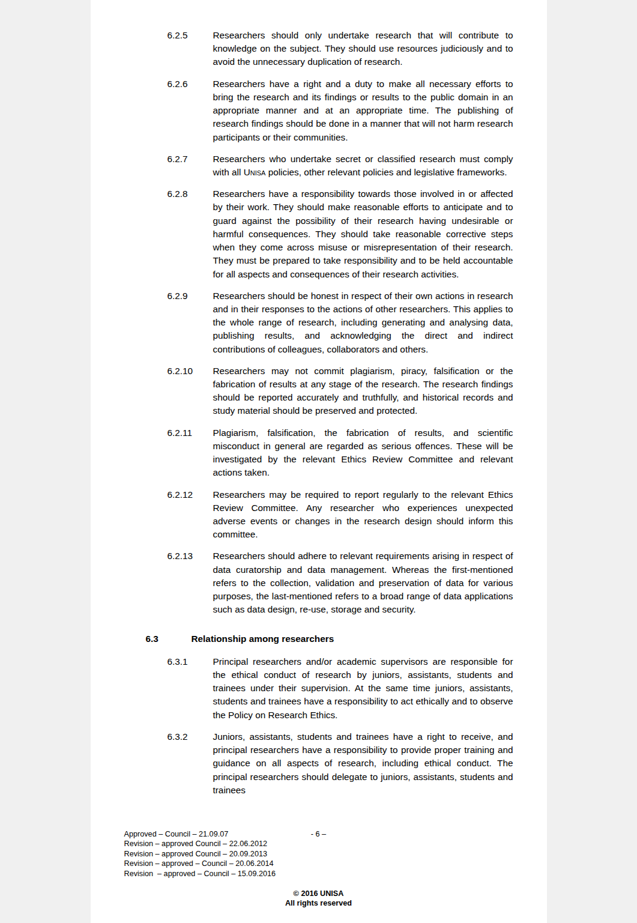6.2.5 Researchers should only undertake research that will contribute to knowledge on the subject. They should use resources judiciously and to avoid the unnecessary duplication of research.
6.2.6 Researchers have a right and a duty to make all necessary efforts to bring the research and its findings or results to the public domain in an appropriate manner and at an appropriate time. The publishing of research findings should be done in a manner that will not harm research participants or their communities.
6.2.7 Researchers who undertake secret or classified research must comply with all Unisa policies, other relevant policies and legislative frameworks.
6.2.8 Researchers have a responsibility towards those involved in or affected by their work. They should make reasonable efforts to anticipate and to guard against the possibility of their research having undesirable or harmful consequences. They should take reasonable corrective steps when they come across misuse or misrepresentation of their research. They must be prepared to take responsibility and to be held accountable for all aspects and consequences of their research activities.
6.2.9 Researchers should be honest in respect of their own actions in research and in their responses to the actions of other researchers. This applies to the whole range of research, including generating and analysing data, publishing results, and acknowledging the direct and indirect contributions of colleagues, collaborators and others.
6.2.10 Researchers may not commit plagiarism, piracy, falsification or the fabrication of results at any stage of the research. The research findings should be reported accurately and truthfully, and historical records and study material should be preserved and protected.
6.2.11 Plagiarism, falsification, the fabrication of results, and scientific misconduct in general are regarded as serious offences. These will be investigated by the relevant Ethics Review Committee and relevant actions taken.
6.2.12 Researchers may be required to report regularly to the relevant Ethics Review Committee. Any researcher who experiences unexpected adverse events or changes in the research design should inform this committee.
6.2.13 Researchers should adhere to relevant requirements arising in respect of data curatorship and data management. Whereas the first-mentioned refers to the collection, validation and preservation of data for various purposes, the last-mentioned refers to a broad range of data applications such as data design, re-use, storage and security.
6.3 Relationship among researchers
6.3.1 Principal researchers and/or academic supervisors are responsible for the ethical conduct of research by juniors, assistants, students and trainees under their supervision. At the same time juniors, assistants, students and trainees have a responsibility to act ethically and to observe the Policy on Research Ethics.
6.3.2 Juniors, assistants, students and trainees have a right to receive, and principal researchers have a responsibility to provide proper training and guidance on all aspects of research, including ethical conduct. The principal researchers should delegate to juniors, assistants, students and trainees
Approved – Council – 21.09.07
Revision – approved Council – 22.06.2012
Revision – approved Council – 20.09.2013
Revision – approved – Council – 20.06.2014
Revision – approved – Council – 15.09.2016
- 6 –
© 2016 UNISA
All rights reserved